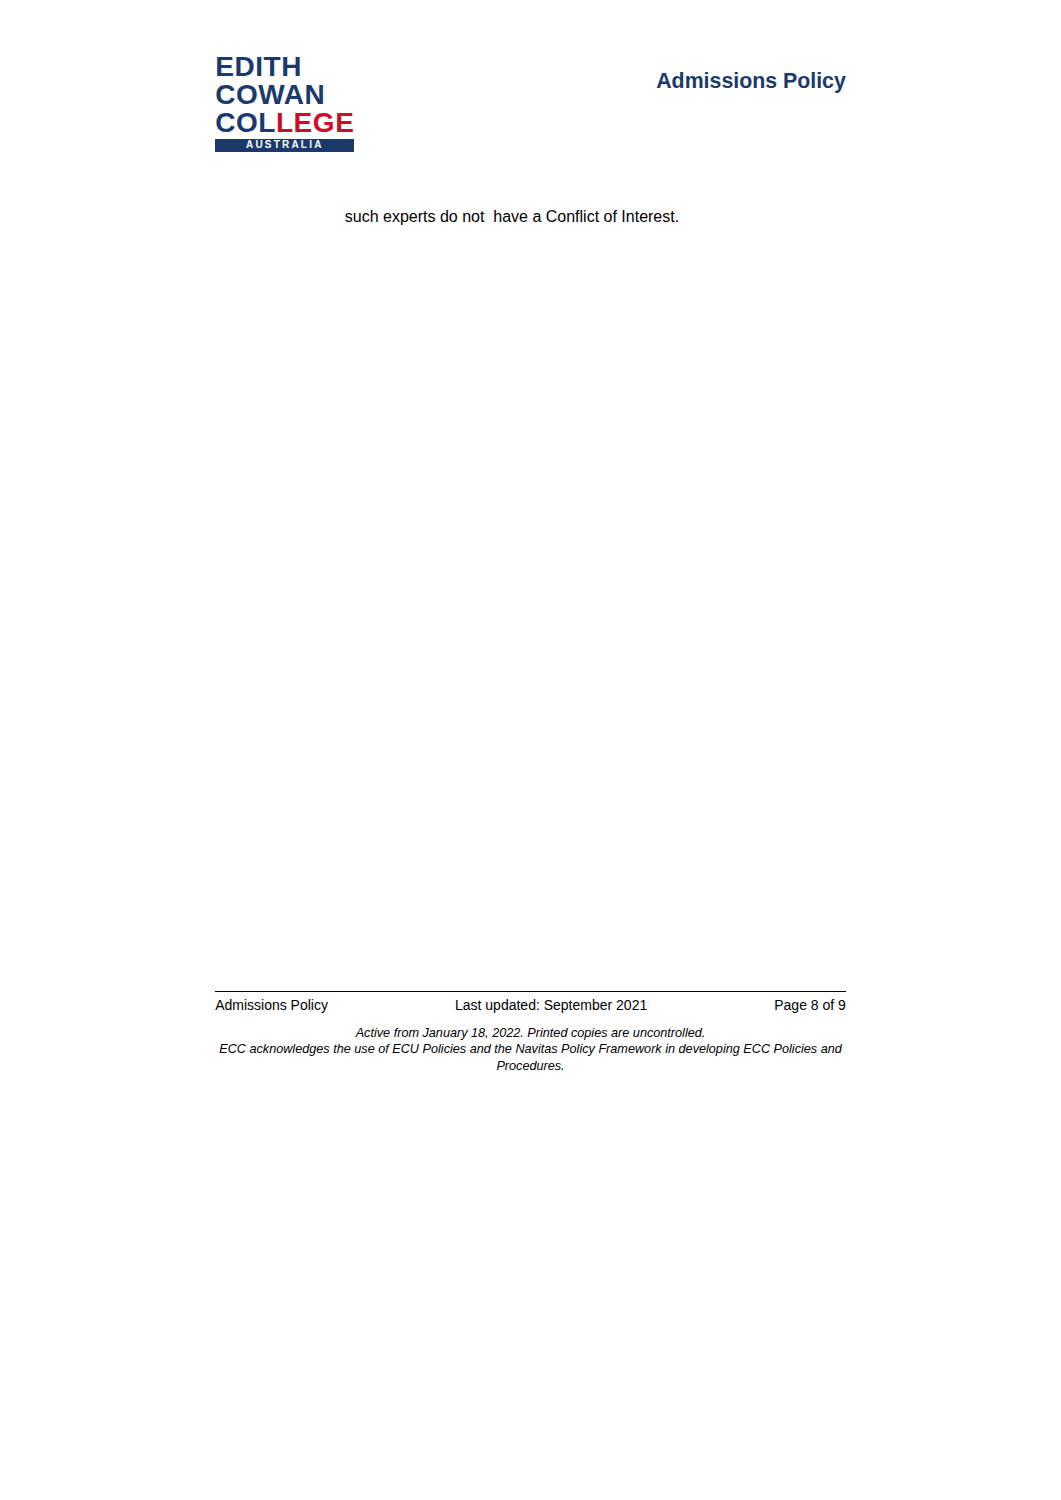EDITH COWAN COLLEGE AUSTRALIA
Admissions Policy
such experts do not have a Conflict of Interest.
Admissions Policy
Last updated: September 2021
Page 8 of 9
Active from January 18, 2022. Printed copies are uncontrolled.
ECC acknowledges the use of ECU Policies and the Navitas Policy Framework in developing ECC Policies and Procedures.